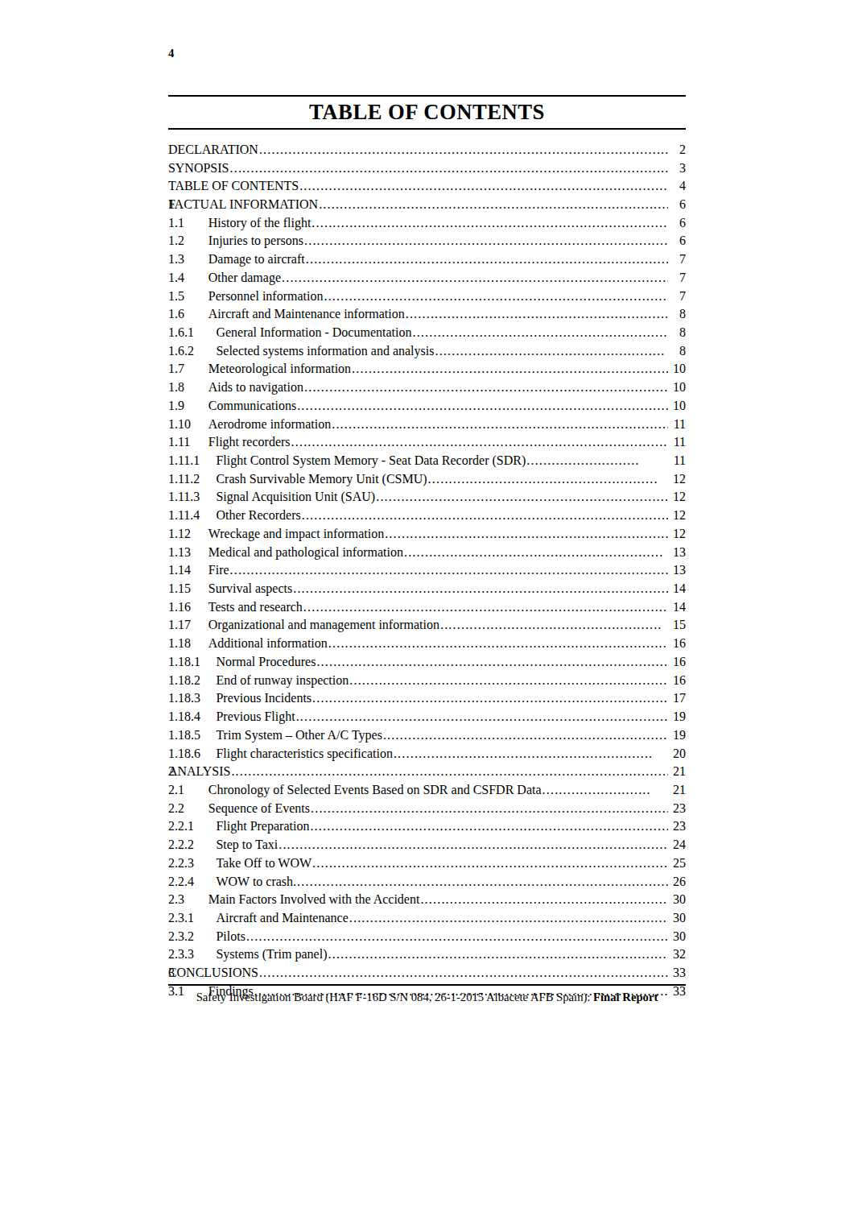4
TABLE OF CONTENTS
DECLARATION.................................................................................................................. 2
SYNOPSIS......................................................................................................................... 3
TABLE OF CONTENTS................................................................................................. 4
1 FACTUAL INFORMATION..................................................................................... 6
1.1 History of the flight................................................................................................. 6
1.2 Injuries to persons.................................................................................................. 6
1.3 Damage to aircraft................................................................................................. 7
1.4 Other damage....................................................................................................... 7
1.5 Personnel information............................................................................................. 7
1.6 Aircraft and Maintenance information................................................................. 8
1.6.1 General Information - Documentation............................................................. 8
1.6.2 Selected systems information and analysis....................................................... 8
1.7 Meteorological information................................................................................. 10
1.8 Aids to navigation............................................................................................... 10
1.9 Communications................................................................................................. 10
1.10 Aerodrome information......................................................................................... 11
1.11 Flight recorders..................................................................................................... 11
1.11.1 Flight Control System Memory - Seat Data Recorder (SDR)........................... 11
1.11.2 Crash Survivable Memory Unit (CSMU)....................................................... 12
1.11.3 Signal Acquisition Unit (SAU)....................................................................... 12
1.11.4 Other Recorders.............................................................................................. 12
1.12 Wreckage and impact information......................................................................... 12
1.13 Medical and pathological information.............................................................. 13
1.14 Fire....................................................................................................................... 13
1.15 Survival aspects................................................................................................... 14
1.16 Tests and research................................................................................................. 14
1.17 Organizational and management information..................................................... 15
1.18 Additional information........................................................................................... 16
1.18.1 Normal Procedures......................................................................................... 16
1.18.2 End of runway inspection.............................................................................. 16
1.18.3 Previous Incidents........................................................................................... 17
1.18.4 Previous Flight................................................................................................. 19
1.18.5 Trim System – Other A/C Types..................................................................... 19
1.18.6 Flight characteristics specification.............................................................. 20
2 ANALYSIS................................................................................................................. 21
2.1 Chronology of Selected Events Based on SDR and CSFDR Data.......................... 21
2.2 Sequence of Events............................................................................................. 23
2.2.1 Flight Preparation............................................................................................. 23
2.2.2 Step to Taxi....................................................................................................... 24
2.2.3 Take Off to WOW......................................................................................... 25
2.2.4 WOW to crash................................................................................................ 26
2.3 Main Factors Involved with the Accident............................................................ 30
2.3.1 Aircraft and Maintenance.............................................................................. 30
2.3.2 Pilots................................................................................................................. 30
2.3.3 Systems (Trim panel)..................................................................................... 32
3 CONCLUSIONS....................................................................................................... 33
3.1 Findings.............................................................................................................. 33
Safety Investigation Board (HAF F-16D S/N 084, 26-1-2015 Albacete AFB Spain): Final Report